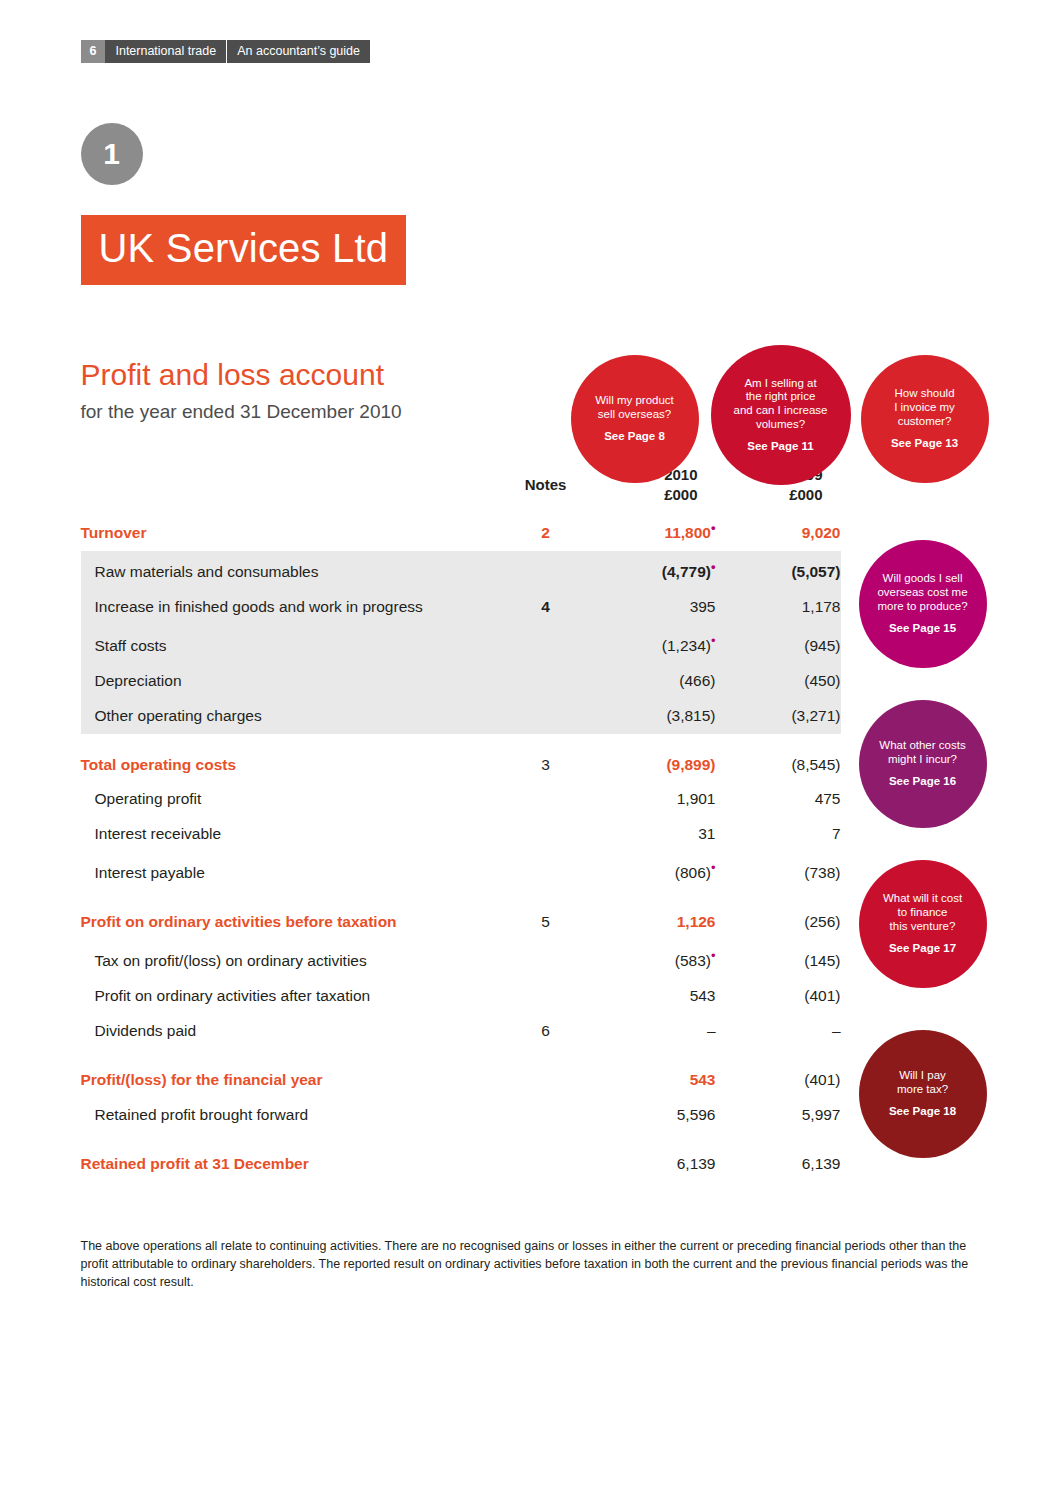6 International trade An accountant’s guide
1
UK Services Ltd
Profit and loss account
for the year ended 31 December 2010
Will my product
sell overseas?
See Page 8
Am I selling at
the right price
and can I increase
volumes?
See Page 11
How should
I invoice my
customer?
See Page 13
Will goods I sell
overseas cost me
more to produce?
See Page 15
What other costs
might I incur?
See Page 16
What will it cost
to finance
this venture?
See Page 17
Will I pay
more tax?
See Page 18
| | Notes | 2010 £000 | 2009 £000 |
| --- | --- | --- | --- |
| Turnover | 2 | 11,800 • | 9,020 |
| Raw materials and consumables | | (4,779) • | (5,057) |
| Increase in finished goods and work in progress | 4 | 395 | 1,178 |
| Staff costs | | (1,234) • | (945) |
| Depreciation | | (466) | (450) |
| Other operating charges | | (3,815) | (3,271) |
| Total operating costs | 3 | (9,899) | (8,545) |
| Operating profit | | 1,901 | 475 |
| Interest receivable | | 31 | 7 |
| Interest payable | | (806) • | (738) |
| Profit on ordinary activities before taxation | 5 | 1,126 | (256) |
| Tax on profit/(loss) on ordinary activities | | (583) • | (145) |
| Profit on ordinary activities after taxation | | 543 | (401) |
| Dividends paid | 6 | – | – |
| Profit/(loss) for the financial year | | 543 | (401) |
| Retained profit brought forward | | 5,596 | 5,997 |
| Retained profit at 31 December | | 6,139 | 6,139 |
The above operations all relate to continuing activities. There are no recognised gains or losses in either the current or preceding financial periods other than the profit attributable to ordinary shareholders. The reported result on ordinary activities before taxation in both the current and the previous financial periods was the historical cost result.